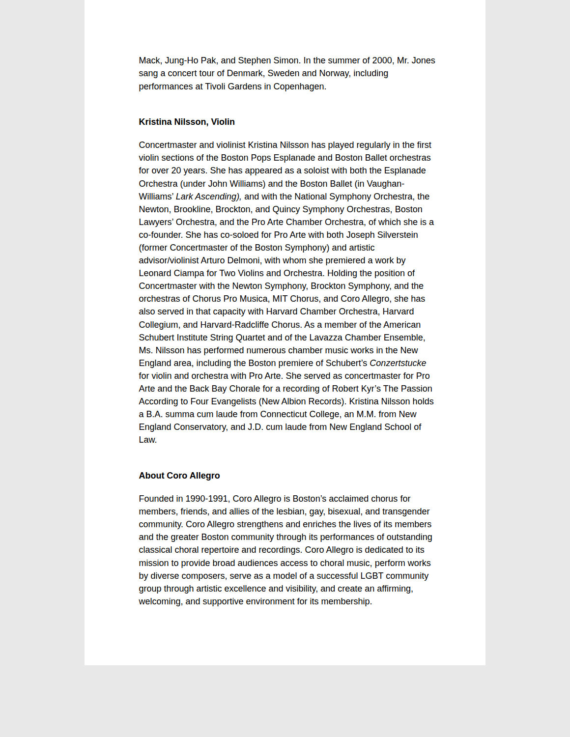Mack, Jung-Ho Pak, and Stephen Simon. In the summer of 2000, Mr. Jones sang a concert tour of Denmark, Sweden and Norway, including performances at Tivoli Gardens in Copenhagen.
Kristina Nilsson, Violin
Concertmaster and violinist Kristina Nilsson has played regularly in the first violin sections of the Boston Pops Esplanade and Boston Ballet orchestras for over 20 years. She has appeared as a soloist with both the Esplanade Orchestra (under John Williams) and the Boston Ballet (in Vaughan-Williams’ Lark Ascending), and with the National Symphony Orchestra, the Newton, Brookline, Brockton, and Quincy Symphony Orchestras, Boston Lawyers’ Orchestra, and the Pro Arte Chamber Orchestra, of which she is a co-founder. She has co-soloed for Pro Arte with both Joseph Silverstein (former Concertmaster of the Boston Symphony) and artistic advisor/violinist Arturo Delmoni, with whom she premiered a work by Leonard Ciampa for Two Violins and Orchestra. Holding the position of Concertmaster with the Newton Symphony, Brockton Symphony, and the orchestras of Chorus Pro Musica, MIT Chorus, and Coro Allegro, she has also served in that capacity with Harvard Chamber Orchestra, Harvard Collegium, and Harvard-Radcliffe Chorus. As a member of the American Schubert Institute String Quartet and of the Lavazza Chamber Ensemble, Ms. Nilsson has performed numerous chamber music works in the New England area, including the Boston premiere of Schubert’s Conzertstucke for violin and orchestra with Pro Arte. She served as concertmaster for Pro Arte and the Back Bay Chorale for a recording of Robert Kyr’s The Passion According to Four Evangelists (New Albion Records). Kristina Nilsson holds a B.A. summa cum laude from Connecticut College, an M.M. from New England Conservatory, and J.D. cum laude from New England School of Law.
About Coro Allegro
Founded in 1990-1991, Coro Allegro is Boston’s acclaimed chorus for members, friends, and allies of the lesbian, gay, bisexual, and transgender community. Coro Allegro strengthens and enriches the lives of its members and the greater Boston community through its performances of outstanding classical choral repertoire and recordings. Coro Allegro is dedicated to its mission to provide broad audiences access to choral music, perform works by diverse composers, serve as a model of a successful LGBT community group through artistic excellence and visibility, and create an affirming, welcoming, and supportive environment for its membership.